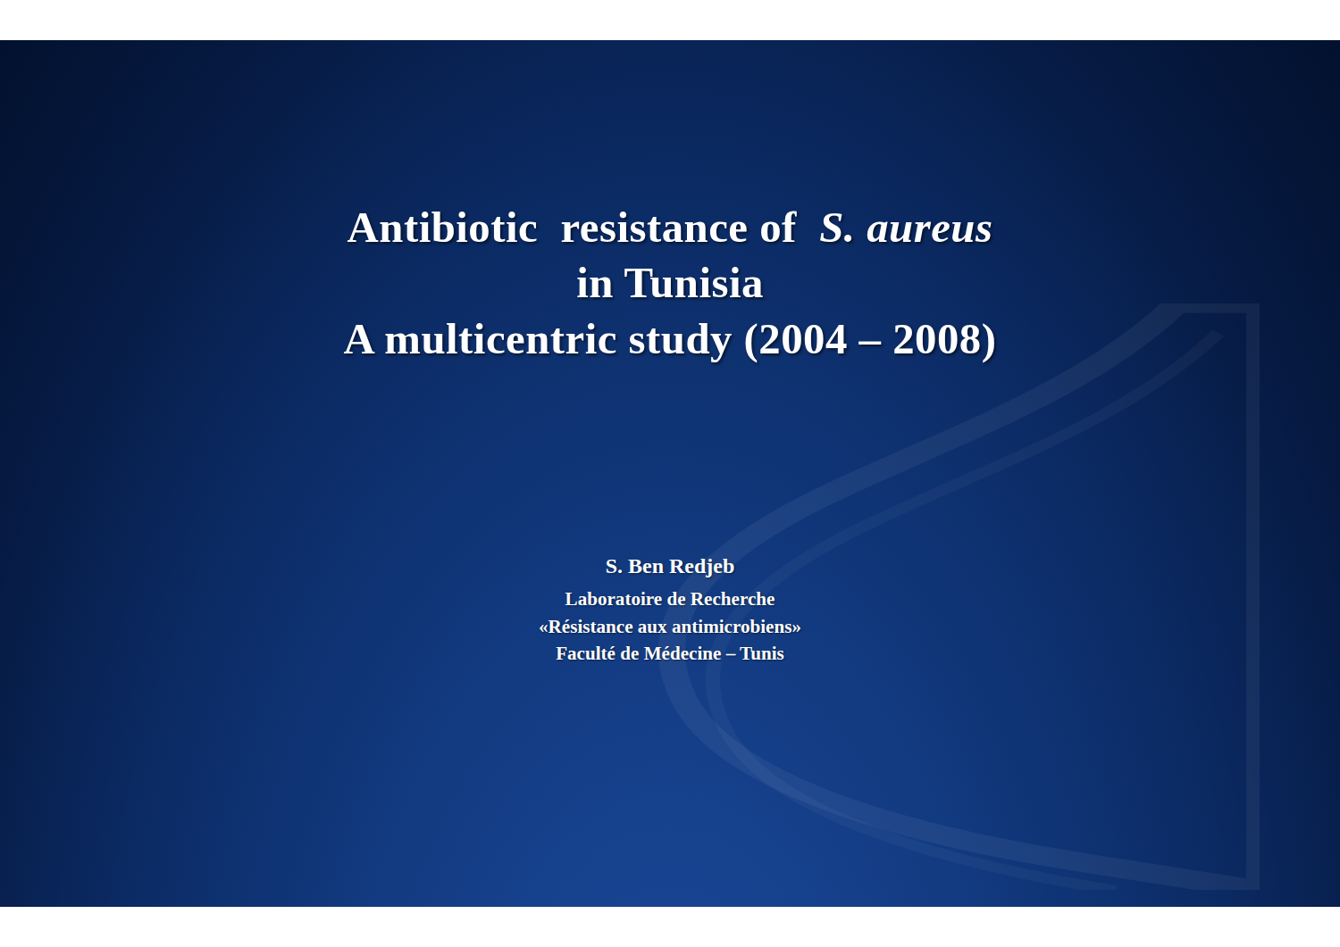Antibiotic resistance of S. aureus
in Tunisia
A multicentric study (2004 – 2008)
S. Ben Redjeb
Laboratoire de Recherche
«Résistance aux antimicrobiens»
Faculté de Médecine – Tunis
http://www.infectiologie.org.tn